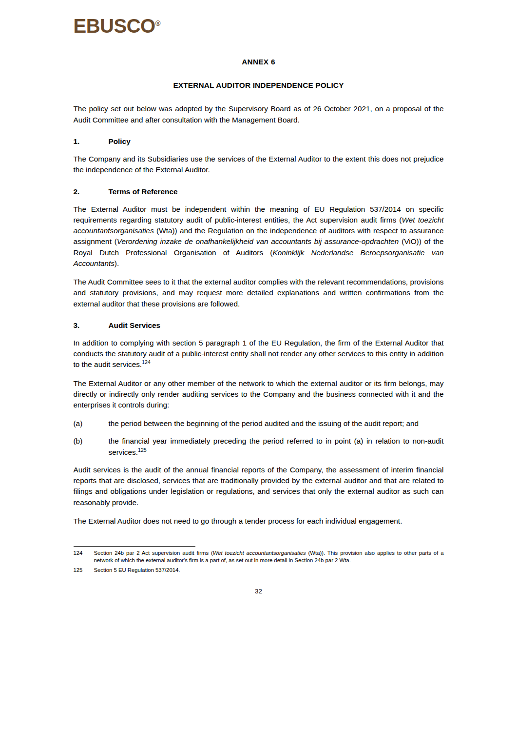EBUSCO®
ANNEX 6
EXTERNAL AUDITOR INDEPENDENCE POLICY
The policy set out below was adopted by the Supervisory Board as of 26 October 2021, on a proposal of the Audit Committee and after consultation with the Management Board.
1. Policy
The Company and its Subsidiaries use the services of the External Auditor to the extent this does not prejudice the independence of the External Auditor.
2. Terms of Reference
The External Auditor must be independent within the meaning of EU Regulation 537/2014 on specific requirements regarding statutory audit of public-interest entities, the Act supervision audit firms (Wet toezicht accountantsorganisaties (Wta)) and the Regulation on the independence of auditors with respect to assurance assignment (Verordening inzake de onafhankelijkheid van accountants bij assurance-opdrachten (ViO)) of the Royal Dutch Professional Organisation of Auditors (Koninklijk Nederlandse Beroepsorganisatie van Accountants).
The Audit Committee sees to it that the external auditor complies with the relevant recommendations, provisions and statutory provisions, and may request more detailed explanations and written confirmations from the external auditor that these provisions are followed.
3. Audit Services
In addition to complying with section 5 paragraph 1 of the EU Regulation, the firm of the External Auditor that conducts the statutory audit of a public-interest entity shall not render any other services to this entity in addition to the audit services.124
The External Auditor or any other member of the network to which the external auditor or its firm belongs, may directly or indirectly only render auditing services to the Company and the business connected with it and the enterprises it controls during:
(a)
the period between the beginning of the period audited and the issuing of the audit report; and
(b)
the financial year immediately preceding the period referred to in point (a) in relation to non-audit services.125
Audit services is the audit of the annual financial reports of the Company, the assessment of interim financial reports that are disclosed, services that are traditionally provided by the external auditor and that are related to filings and obligations under legislation or regulations, and services that only the external auditor as such can reasonably provide.
The External Auditor does not need to go through a tender process for each individual engagement.
124
Section 24b par 2 Act supervision audit firms (Wet toezicht accountantsorganisaties (Wta)). This provision also applies to other parts of a network of which the external auditor's firm is a part of, as set out in more detail in Section 24b par 2 Wta.
125
Section 5 EU Regulation 537/2014.
32